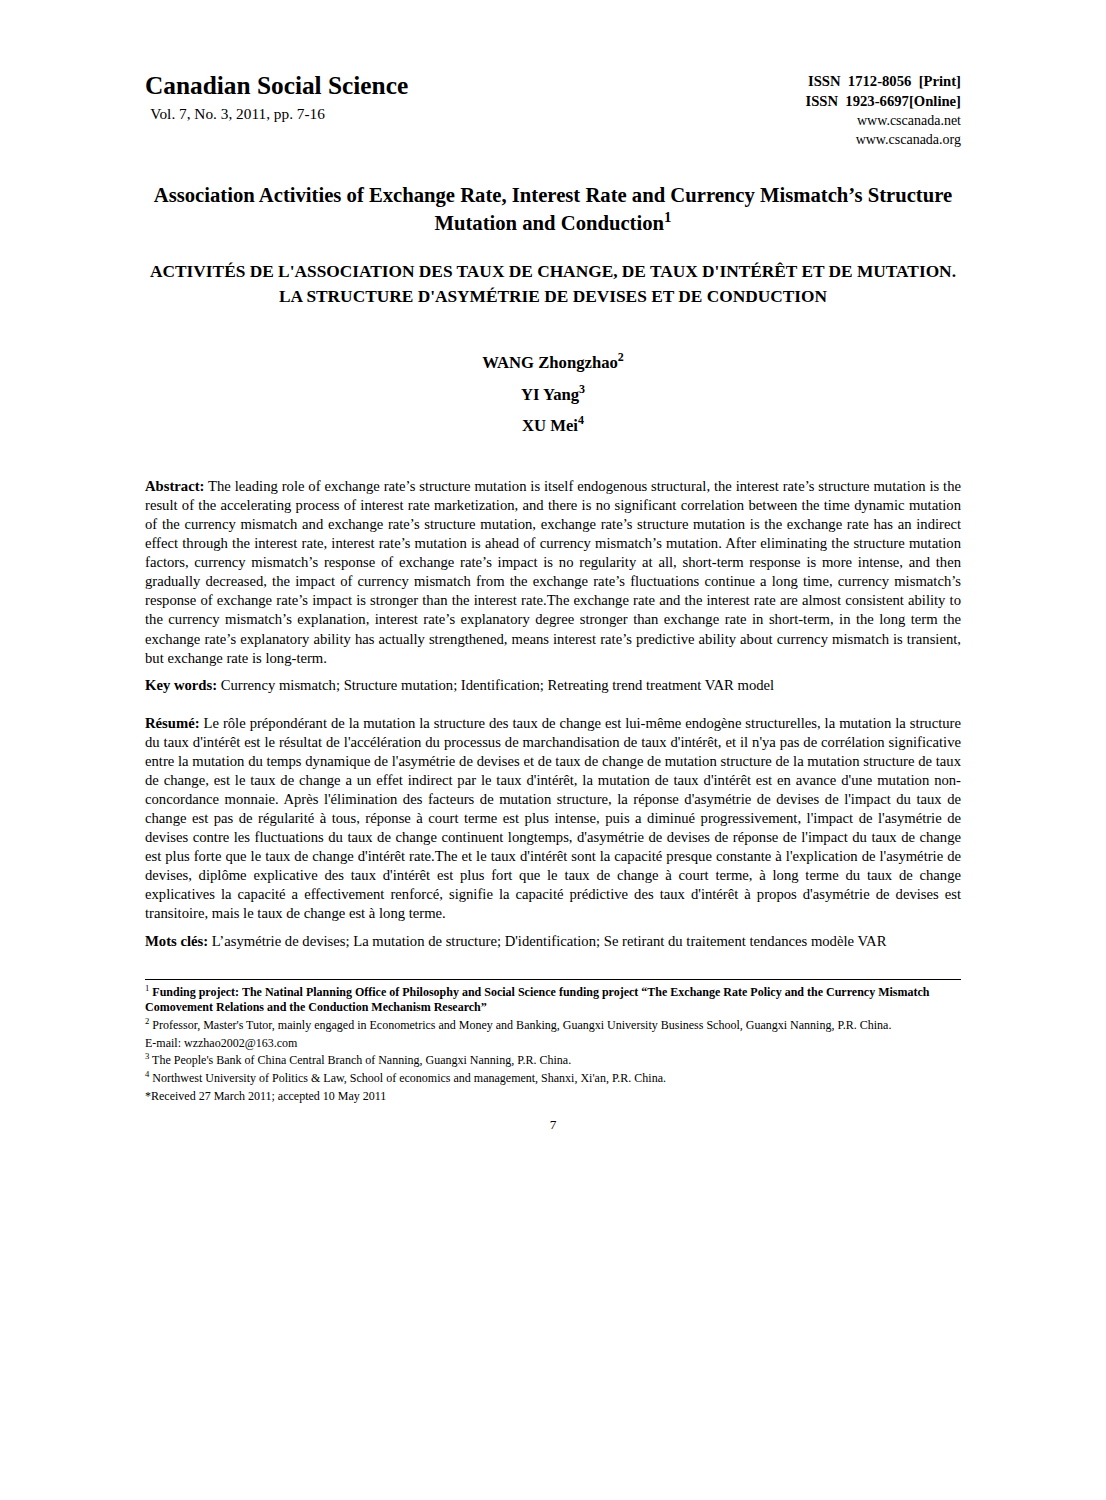Canadian Social Science
Vol. 7, No. 3, 2011, pp. 7-16
ISSN 1712-8056 [Print]
ISSN 1923-6697[Online]
www.cscanada.net www.cscanada.org
Association Activities of Exchange Rate, Interest Rate and Currency Mismatch’s Structure Mutation and Conduction1
Activités de l'association des taux de change, de taux d'intérêt et de mutation. La structure d'asymétrie de devises et de conduction
WANG Zhongzhao2
YI Yang3
XU Mei4
Abstract: The leading role of exchange rate’s structure mutation is itself endogenous structural, the interest rate’s structure mutation is the result of the accelerating process of interest rate marketization, and there is no significant correlation between the time dynamic mutation of the currency mismatch and exchange rate’s structure mutation, exchange rate’s structure mutation is the exchange rate has an indirect effect through the interest rate, interest rate’s mutation is ahead of currency mismatch’s mutation. After eliminating the structure mutation factors, currency mismatch’s response of exchange rate’s impact is no regularity at all, short-term response is more intense, and then gradually decreased, the impact of currency mismatch from the exchange rate’s fluctuations continue a long time, currency mismatch’s response of exchange rate’s impact is stronger than the interest rate.The exchange rate and the interest rate are almost consistent ability to the currency mismatch’s explanation, interest rate’s explanatory degree stronger than exchange rate in short-term, in the long term the exchange rate’s explanatory ability has actually strengthened, means interest rate’s predictive ability about currency mismatch is transient, but exchange rate is long-term.
Key words: Currency mismatch; Structure mutation; Identification; Retreating trend treatment VAR model
Résumé: Le rôle prépondérant de la mutation la structure des taux de change est lui-même endogène structurelles, la mutation la structure du taux d'intérêt est le résultat de l'accélération du processus de marchandisation de taux d'intérêt, et il n'ya pas de corrélation significative entre la mutation du temps dynamique de l'asymétrie de devises et de taux de change de mutation structure de la mutation structure de taux de change, est le taux de change a un effet indirect par le taux d'intérêt, la mutation de taux d'intérêt est en avance d'une mutation non-concordance monnaie. Après l'élimination des facteurs de mutation structure, la réponse d'asymétrie de devises de l'impact du taux de change est pas de régularité à tous, réponse à court terme est plus intense, puis a diminué progressivement, l'impact de l'asymétrie de devises contre les fluctuations du taux de change continuent longtemps, d'asymétrie de devises de réponse de l'impact du taux de change est plus forte que le taux de change d'intérêt rate.The et le taux d'intérêt sont la capacité presque constante à l'explication de l'asymétrie de devises, diplôme explicative des taux d'intérêt est plus fort que le taux de change à court terme, à long terme du taux de change explicatives la capacité a effectivement renforcé, signifie la capacité prédictive des taux d'intérêt à propos d'asymétrie de devises est transitoire, mais le taux de change est à long terme.
Mots clés: L’asymétrie de devises; La mutation de structure; D'identification; Se retirant du traitement tendances modèle VAR
1 Funding project: The Natinal Planning Office of Philosophy and Social Science funding project “The Exchange Rate Policy and the Currency Mismatch Comovement Relations and the Conduction Mechanism Research”
2 Professor, Master's Tutor, mainly engaged in Econometrics and Money and Banking, Guangxi University Business School, Guangxi Nanning, P.R. China.
E-mail: wzzhao2002@163.com
3 The People's Bank of China Central Branch of Nanning, Guangxi Nanning, P.R. China.
4 Northwest University of Politics & Law, School of economics and management, Shanxi, Xi'an, P.R. China.
*Received 27 March 2011; accepted 10 May 2011
7